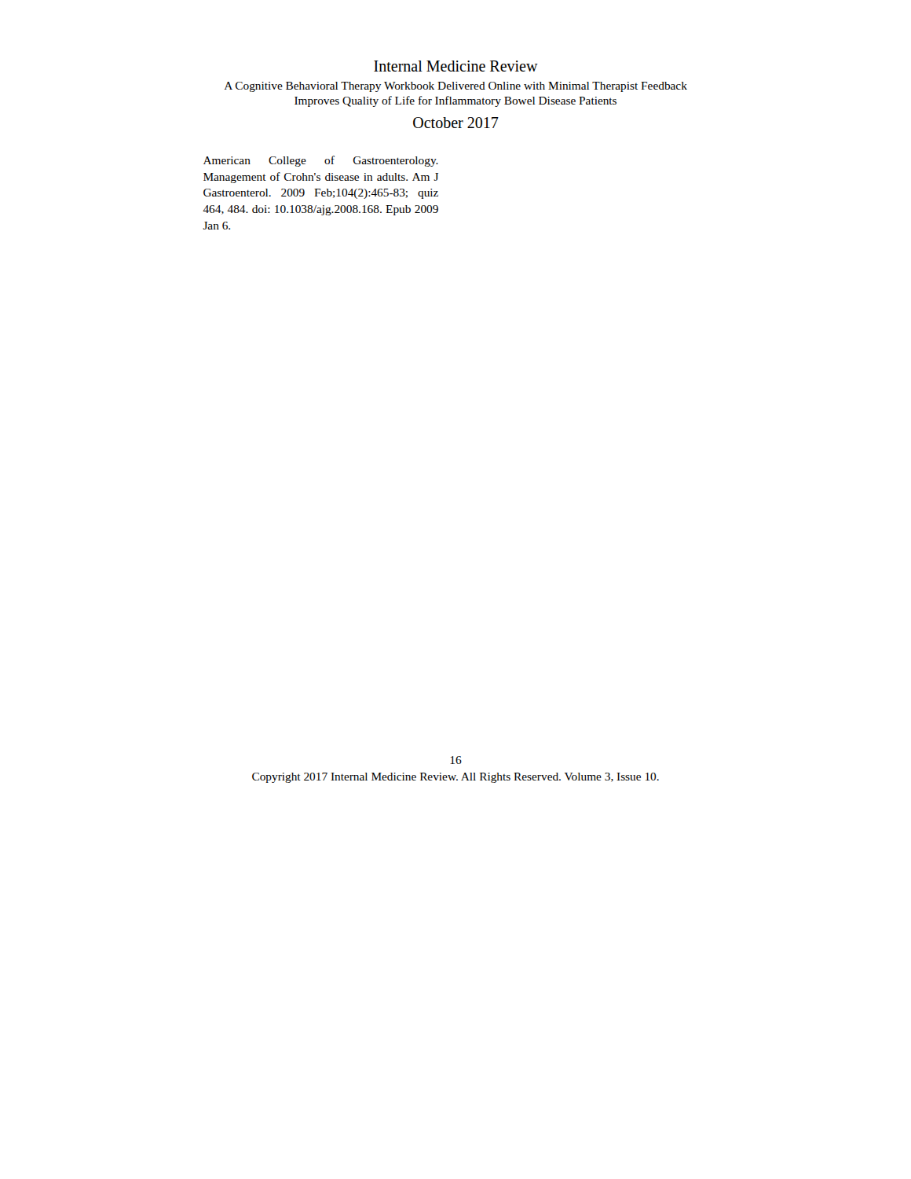Internal Medicine Review
A Cognitive Behavioral Therapy Workbook Delivered Online with Minimal Therapist Feedback
Improves Quality of Life for Inflammatory Bowel Disease Patients
October 2017
American College of Gastroenterology. Management of Crohn's disease in adults. Am J Gastroenterol. 2009 Feb;104(2):465-83; quiz 464, 484. doi: 10.1038/ajg.2008.168. Epub 2009 Jan 6.
16
Copyright 2017 Internal Medicine Review. All Rights Reserved. Volume 3, Issue 10.